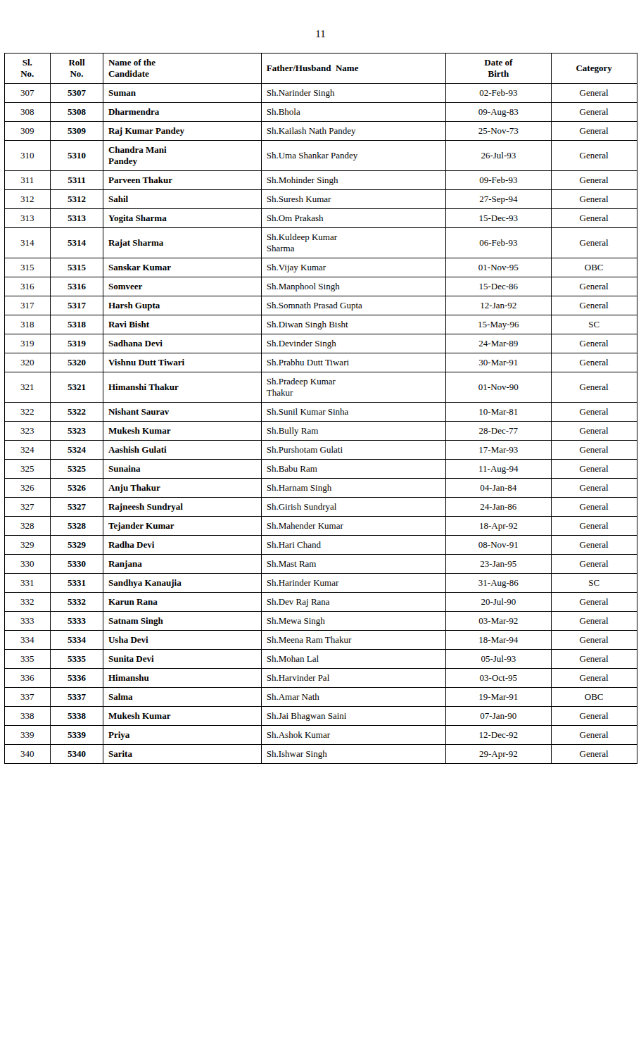11
| Sl. No. | Roll No. | Name of the Candidate | Father/Husband Name | Date of Birth | Category |
| --- | --- | --- | --- | --- | --- |
| 307 | 5307 | Suman | Sh.Narinder Singh | 02-Feb-93 | General |
| 308 | 5308 | Dharmendra | Sh.Bhola | 09-Aug-83 | General |
| 309 | 5309 | Raj Kumar Pandey | Sh.Kailash Nath Pandey | 25-Nov-73 | General |
| 310 | 5310 | Chandra Mani Pandey | Sh.Uma Shankar Pandey | 26-Jul-93 | General |
| 311 | 5311 | Parveen Thakur | Sh.Mohinder Singh | 09-Feb-93 | General |
| 312 | 5312 | Sahil | Sh.Suresh Kumar | 27-Sep-94 | General |
| 313 | 5313 | Yogita Sharma | Sh.Om Prakash | 15-Dec-93 | General |
| 314 | 5314 | Rajat Sharma | Sh.Kuldeep Kumar Sharma | 06-Feb-93 | General |
| 315 | 5315 | Sanskar Kumar | Sh.Vijay Kumar | 01-Nov-95 | OBC |
| 316 | 5316 | Somveer | Sh.Manphool Singh | 15-Dec-86 | General |
| 317 | 5317 | Harsh Gupta | Sh.Somnath Prasad Gupta | 12-Jan-92 | General |
| 318 | 5318 | Ravi Bisht | Sh.Diwan Singh Bisht | 15-May-96 | SC |
| 319 | 5319 | Sadhana Devi | Sh.Devinder Singh | 24-Mar-89 | General |
| 320 | 5320 | Vishnu Dutt Tiwari | Sh.Prabhu Dutt Tiwari | 30-Mar-91 | General |
| 321 | 5321 | Himanshi Thakur | Sh.Pradeep Kumar Thakur | 01-Nov-90 | General |
| 322 | 5322 | Nishant Saurav | Sh.Sunil Kumar Sinha | 10-Mar-81 | General |
| 323 | 5323 | Mukesh Kumar | Sh.Bully Ram | 28-Dec-77 | General |
| 324 | 5324 | Aashish Gulati | Sh.Purshotam Gulati | 17-Mar-93 | General |
| 325 | 5325 | Sunaina | Sh.Babu Ram | 11-Aug-94 | General |
| 326 | 5326 | Anju Thakur | Sh.Harnam Singh | 04-Jan-84 | General |
| 327 | 5327 | Rajneesh Sundryal | Sh.Girish Sundryal | 24-Jan-86 | General |
| 328 | 5328 | Tejander Kumar | Sh.Mahender Kumar | 18-Apr-92 | General |
| 329 | 5329 | Radha Devi | Sh.Hari Chand | 08-Nov-91 | General |
| 330 | 5330 | Ranjana | Sh.Mast Ram | 23-Jan-95 | General |
| 331 | 5331 | Sandhya Kanaujia | Sh.Harinder Kumar | 31-Aug-86 | SC |
| 332 | 5332 | Karun Rana | Sh.Dev Raj Rana | 20-Jul-90 | General |
| 333 | 5333 | Satnam Singh | Sh.Mewa Singh | 03-Mar-92 | General |
| 334 | 5334 | Usha Devi | Sh.Meena Ram Thakur | 18-Mar-94 | General |
| 335 | 5335 | Sunita Devi | Sh.Mohan Lal | 05-Jul-93 | General |
| 336 | 5336 | Himanshu | Sh.Harvinder Pal | 03-Oct-95 | General |
| 337 | 5337 | Salma | Sh.Amar Nath | 19-Mar-91 | OBC |
| 338 | 5338 | Mukesh Kumar | Sh.Jai Bhagwan Saini | 07-Jan-90 | General |
| 339 | 5339 | Priya | Sh.Ashok Kumar | 12-Dec-92 | General |
| 340 | 5340 | Sarita | Sh.Ishwar Singh | 29-Apr-92 | General |